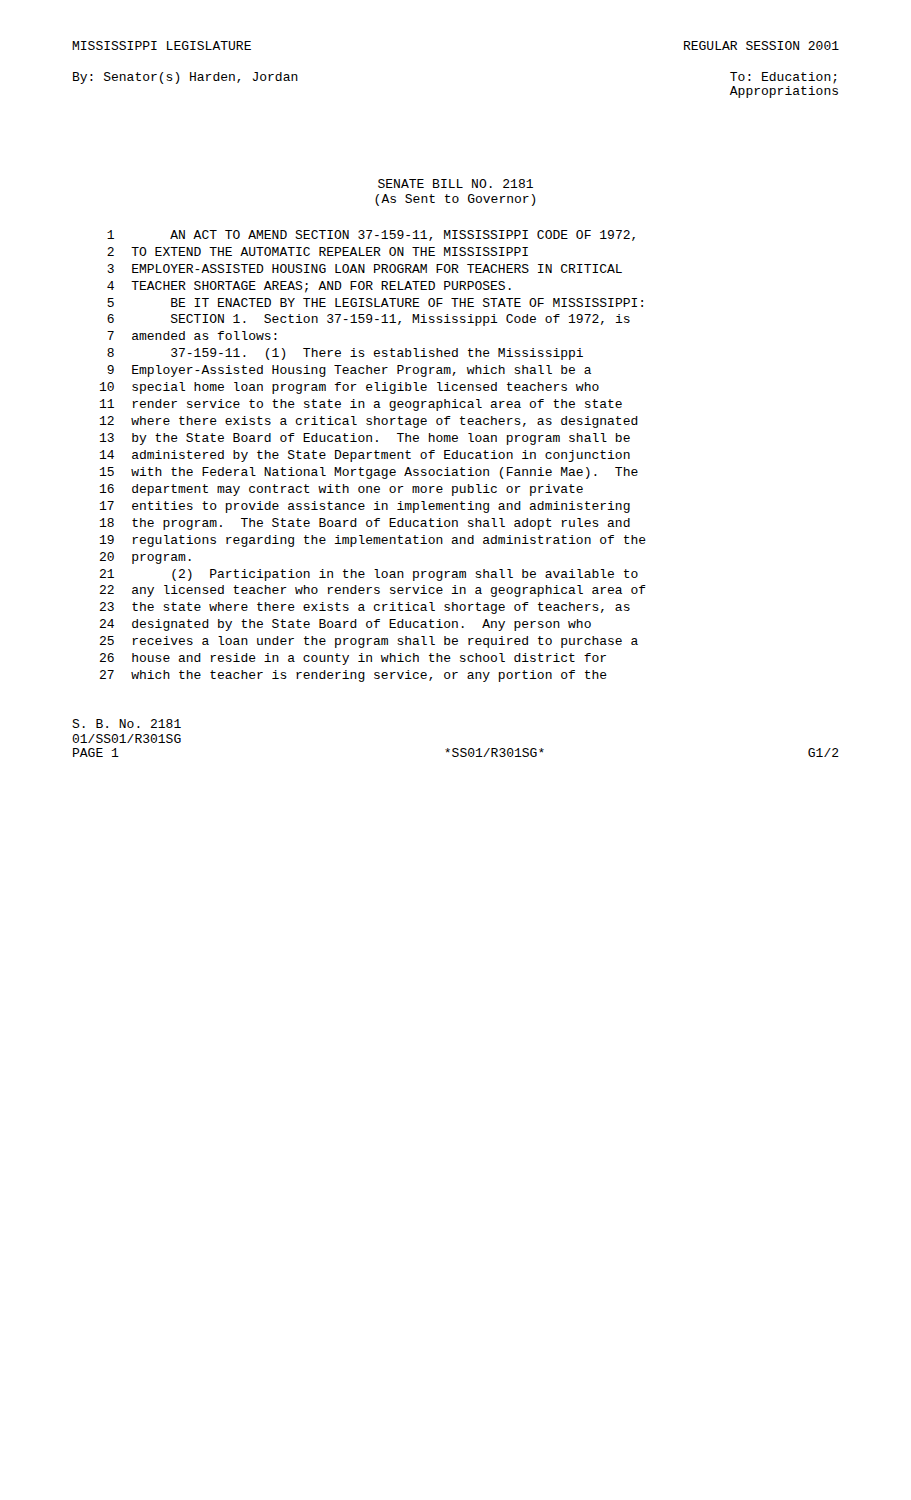MISSISSIPPI LEGISLATURE
REGULAR SESSION 2001
By: Senator(s) Harden, Jordan
To: Education;
Appropriations
SENATE BILL NO. 2181 (As Sent to Governor)
| 1 | AN ACT TO AMEND SECTION 37-159-11, MISSISSIPPI CODE OF 1972, |
| 2 | TO EXTEND THE AUTOMATIC REPEALER ON THE MISSISSIPPI |
| 3 | EMPLOYER-ASSISTED HOUSING LOAN PROGRAM FOR TEACHERS IN CRITICAL |
| 4 | TEACHER SHORTAGE AREAS; AND FOR RELATED PURPOSES. |
| 5 | BE IT ENACTED BY THE LEGISLATURE OF THE STATE OF MISSISSIPPI: |
| 6 | SECTION 1. Section 37-159-11, Mississippi Code of 1972, is |
| 7 | amended as follows: |
| 8 | 37-159-11. (1) There is established the Mississippi |
| 9 | Employer-Assisted Housing Teacher Program, which shall be a |
| 10 | special home loan program for eligible licensed teachers who |
| 11 | render service to the state in a geographical area of the state |
| 12 | where there exists a critical shortage of teachers, as designated |
| 13 | by the State Board of Education. The home loan program shall be |
| 14 | administered by the State Department of Education in conjunction |
| 15 | with the Federal National Mortgage Association (Fannie Mae). The |
| 16 | department may contract with one or more public or private |
| 17 | entities to provide assistance in implementing and administering |
| 18 | the program. The State Board of Education shall adopt rules and |
| 19 | regulations regarding the implementation and administration of the |
| 20 | program. |
| 21 | (2) Participation in the loan program shall be available to |
| 22 | any licensed teacher who renders service in a geographical area of |
| 23 | the state where there exists a critical shortage of teachers, as |
| 24 | designated by the State Board of Education. Any person who |
| 25 | receives a loan under the program shall be required to purchase a |
| 26 | house and reside in a county in which the school district for |
| 27 | which the teacher is rendering service, or any portion of the |
S. B. No. 2181 01/SS01/R301SG PAGE 1
*SS01/R301SG*
G1/2